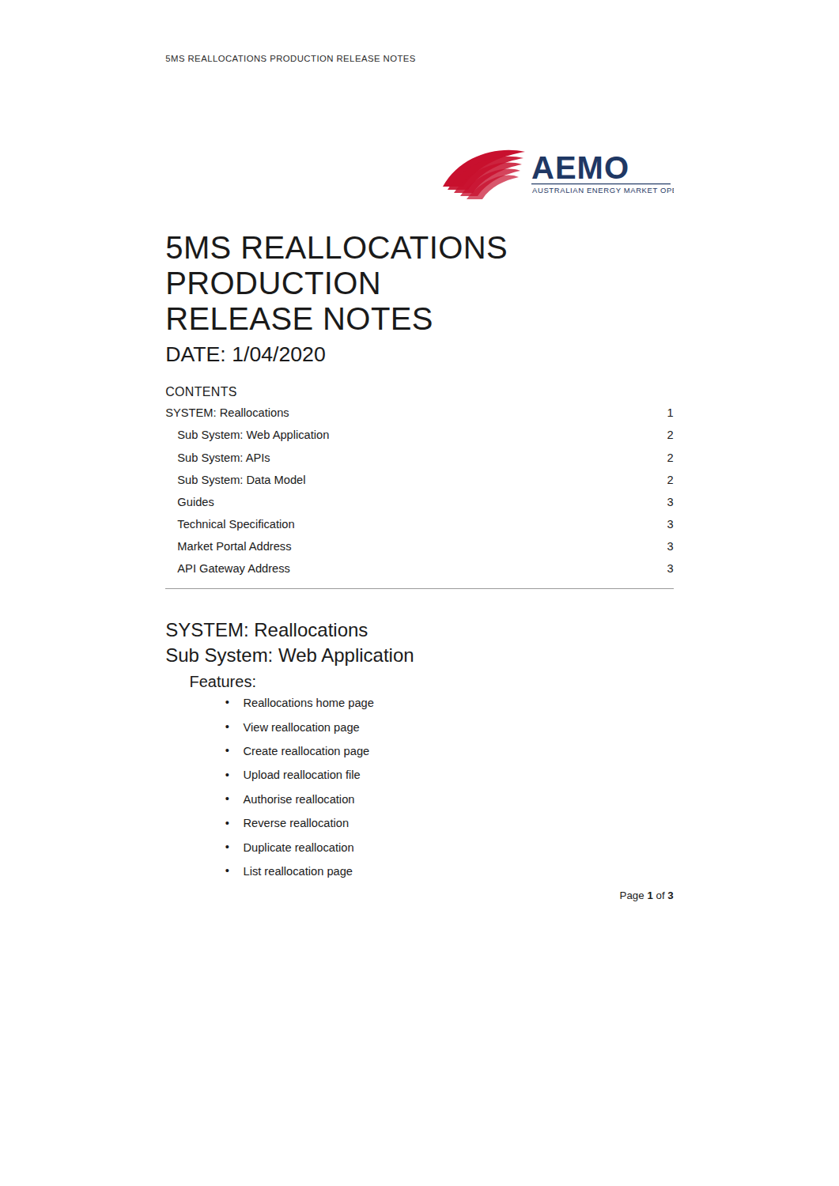5MS REALLOCATIONS PRODUCTION RELEASE NOTES
AEMO AUSTRALIAN ENERGY MARKET OPERATOR
5MS REALLOCATIONS PRODUCTION
RELEASE NOTES
DATE: 1/04/2020
CONTENTS
| SYSTEM: Reallocations | 1 |
| Sub System: Web Application | 2 |
| Sub System: APIs | 2 |
| Sub System: Data Model | 2 |
| Guides | 3 |
| Technical Specification | 3 |
| Market Portal Address | 3 |
| API Gateway Address | 3 |
SYSTEM: Reallocations
Sub System: Web Application
Features:
Reallocations home page
View reallocation page
Create reallocation page
Upload reallocation file
Authorise reallocation
Reverse reallocation
Duplicate reallocation
List reallocation page
Page 1 of 3